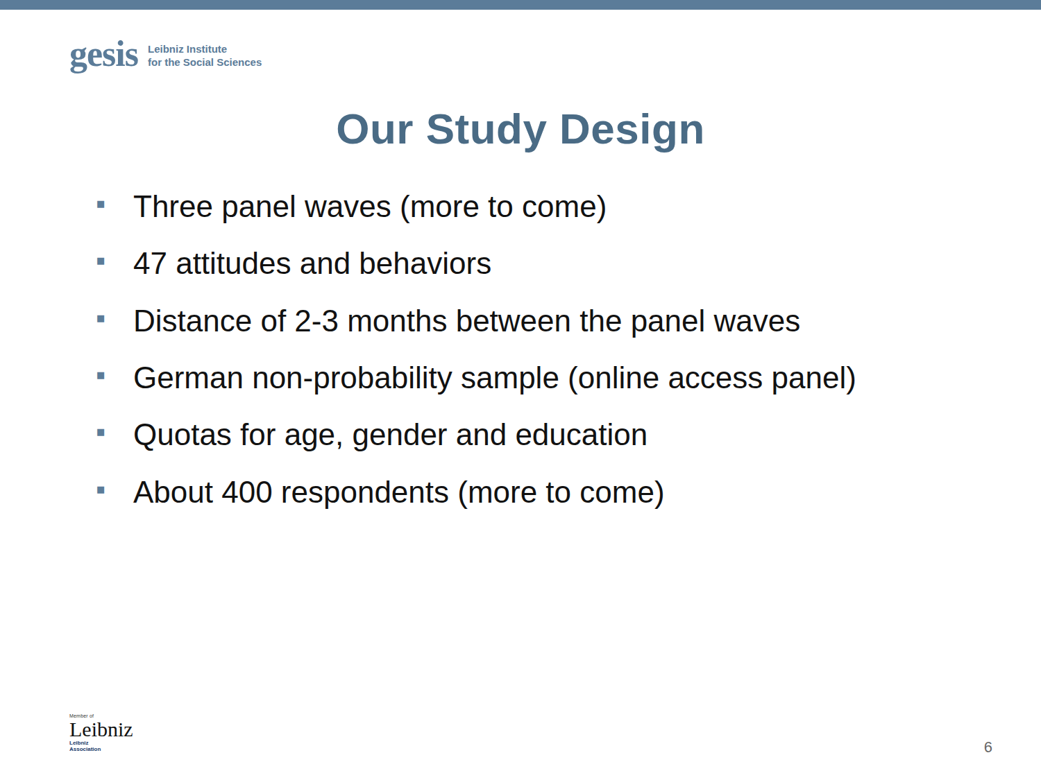gesis
Leibniz Institute
for the Social Sciences
Our Study Design
Three panel waves (more to come)
47 attitudes and behaviors
Distance of 2-3 months between the panel waves
German non-probability sample (online access panel)
Quotas for age, gender and education
About 400 respondents (more to come)
Member of
Leibniz
Leibniz
Association
6